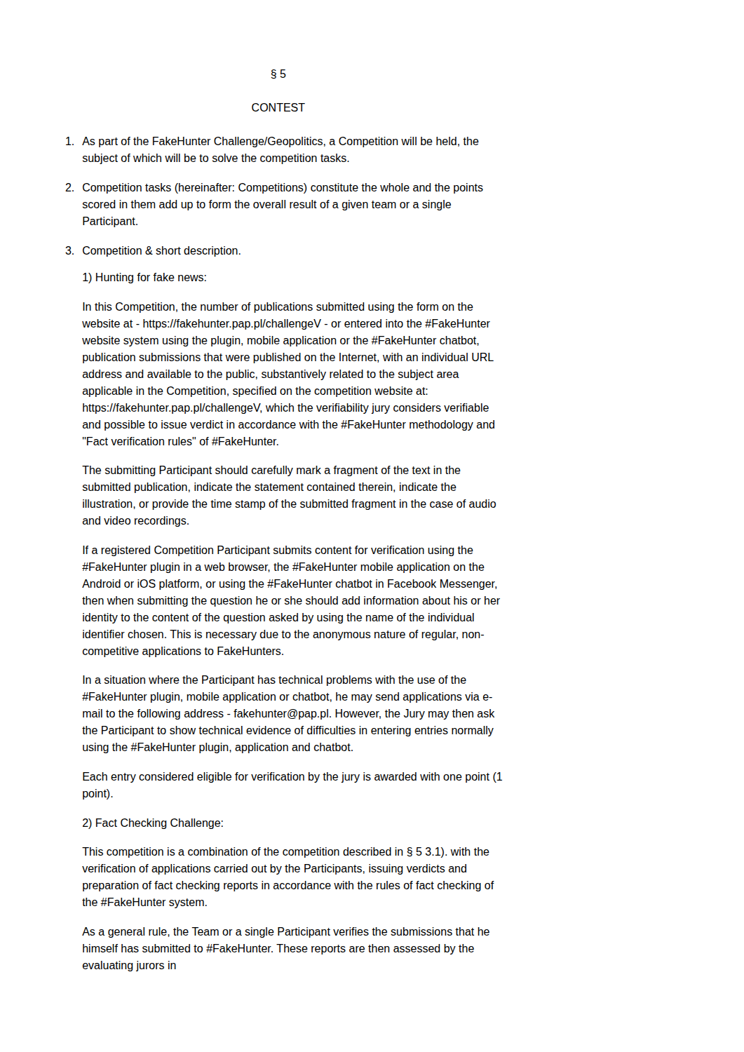§ 5
CONTEST
As part of the FakeHunter Challenge/Geopolitics, a Competition will be held, the subject of which will be to solve the competition tasks.
Competition tasks (hereinafter: Competitions) constitute the whole and the points scored in them add up to form the overall result of a given team or a single Participant.
Competition & short description.
1) Hunting for fake news:
In this Competition, the number of publications submitted using the form on the website at - https://fakehunter.pap.pl/challengeV - or entered into the #FakeHunter website system using the plugin, mobile application or the #FakeHunter chatbot, publication submissions that were published on the Internet, with an individual URL address and available to the public, substantively related to the subject area applicable in the Competition, specified on the competition website at: https://fakehunter.pap.pl/challengeV, which the verifiability jury considers verifiable and possible to issue verdict in accordance with the #FakeHunter methodology and "Fact verification rules" of #FakeHunter.
The submitting Participant should carefully mark a fragment of the text in the submitted publication, indicate the statement contained therein, indicate the illustration, or provide the time stamp of the submitted fragment in the case of audio and video recordings.
If a registered Competition Participant submits content for verification using the #FakeHunter plugin in a web browser, the #FakeHunter mobile application on the Android or iOS platform, or using the #FakeHunter chatbot in Facebook Messenger, then when submitting the question he or she should add information about his or her identity to the content of the question asked by using the name of the individual identifier chosen. This is necessary due to the anonymous nature of regular, non-competitive applications to FakeHunters.
In a situation where the Participant has technical problems with the use of the #FakeHunter plugin, mobile application or chatbot, he may send applications via e-mail to the following address - fakehunter@pap.pl. However, the Jury may then ask the Participant to show technical evidence of difficulties in entering entries normally using the #FakeHunter plugin, application and chatbot.
Each entry considered eligible for verification by the jury is awarded with one point (1 point).
2) Fact Checking Challenge:
This competition is a combination of the competition described in § 5 3.1). with the verification of applications carried out by the Participants, issuing verdicts and preparation of fact checking reports in accordance with the rules of fact checking of the #FakeHunter system.
As a general rule, the Team or a single Participant verifies the submissions that he himself has submitted to #FakeHunter. These reports are then assessed by the evaluating jurors in